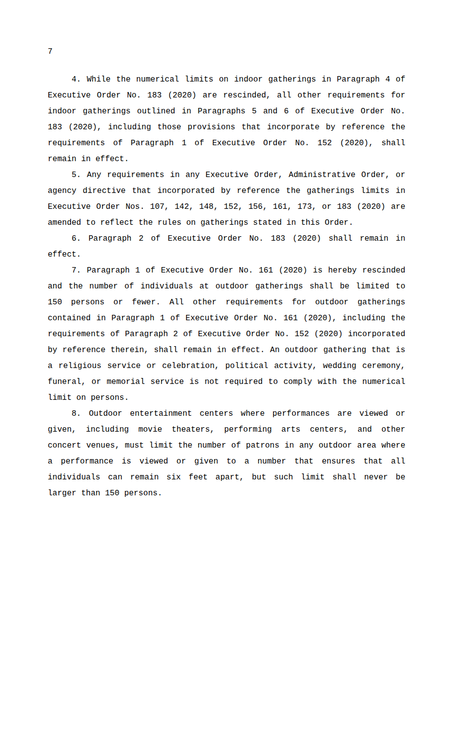7
4. While the numerical limits on indoor gatherings in Paragraph 4 of Executive Order No. 183 (2020) are rescinded, all other requirements for indoor gatherings outlined in Paragraphs 5 and 6 of Executive Order No. 183 (2020), including those provisions that incorporate by reference the requirements of Paragraph 1 of Executive Order No. 152 (2020), shall remain in effect.
5. Any requirements in any Executive Order, Administrative Order, or agency directive that incorporated by reference the gatherings limits in Executive Order Nos. 107, 142, 148, 152, 156, 161, 173, or 183 (2020) are amended to reflect the rules on gatherings stated in this Order.
6. Paragraph 2 of Executive Order No. 183 (2020) shall remain in effect.
7. Paragraph 1 of Executive Order No. 161 (2020) is hereby rescinded and the number of individuals at outdoor gatherings shall be limited to 150 persons or fewer. All other requirements for outdoor gatherings contained in Paragraph 1 of Executive Order No. 161 (2020), including the requirements of Paragraph 2 of Executive Order No. 152 (2020) incorporated by reference therein, shall remain in effect. An outdoor gathering that is a religious service or celebration, political activity, wedding ceremony, funeral, or memorial service is not required to comply with the numerical limit on persons.
8. Outdoor entertainment centers where performances are viewed or given, including movie theaters, performing arts centers, and other concert venues, must limit the number of patrons in any outdoor area where a performance is viewed or given to a number that ensures that all individuals can remain six feet apart, but such limit shall never be larger than 150 persons.